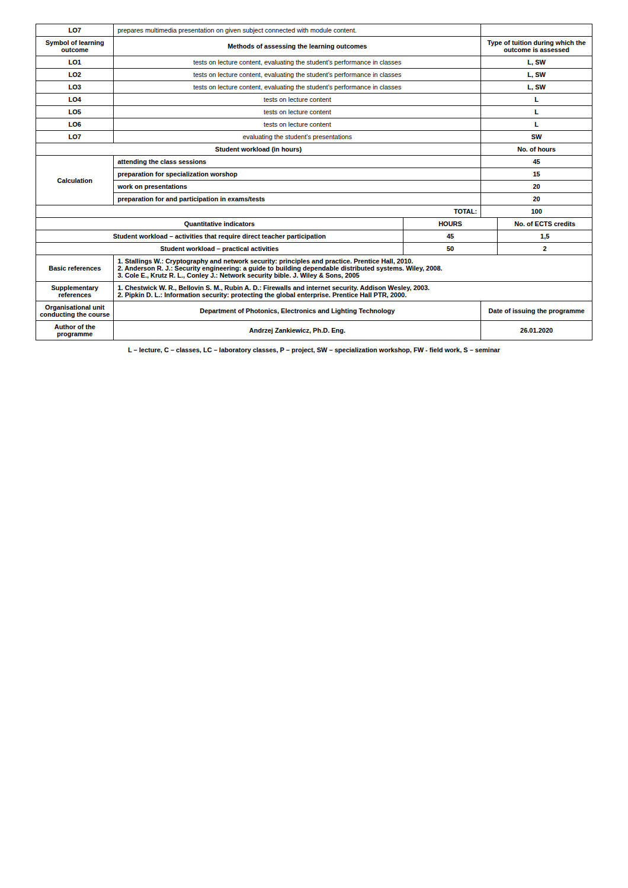| LO7 | prepares multimedia presentation on given subject connected with module content. | |
| Symbol of learning outcome | Methods of assessing the learning outcomes | Type of tuition during which the outcome is assessed |
| LO1 | tests on lecture content, evaluating the student's performance in classes | L, SW |
| LO2 | tests on lecture content, evaluating the student's performance in classes | L, SW |
| LO3 | tests on lecture content, evaluating the student's performance in classes | L, SW |
| LO4 | tests on lecture content | L |
| LO5 | tests on lecture content | L |
| LO6 | tests on lecture content | L |
| LO7 | evaluating the student's presentations | SW |
| Student workload (in hours) | No. of hours |
| Calculation | attending the class sessions | 45 |
| preparation for specialization worshop | 15 |
| work on presentations | 20 |
| preparation for and participation in exams/tests | 20 |
| TOTAL: | 100 |
| Quantitative indicators | HOURS | No. of ECTS credits |
| Student workload – activities that require direct teacher participation | 45 | 1,5 |
| Student workload – practical activities | 50 | 2 |
| Basic references | 1. Stallings W.: Cryptography and network security: principles and practice. Prentice Hall, 2010. 2. Anderson R. J.: Security engineering: a guide to building dependable distributed systems. Wiley, 2008. 3. Cole E., Krutz R. L., Conley J.: Network security bible. J. Wiley & Sons, 2005 |
| Supplementary references | 1. Chestwick W. R., Bellovin S. M., Rubin A. D.: Firewalls and internet security. Addison Wesley, 2003. 2. Pipkin D. L.: Information security: protecting the global enterprise. Prentice Hall PTR, 2000. |
| Organisational unit conducting the course | Department of Photonics, Electronics and Lighting Technology | Date of issuing the programme |
| Author of the programme | Andrzej Zankiewicz, Ph.D. Eng. | 26.01.2020 |
L – lecture, C – classes, LC – laboratory classes, P – project, SW – specialization workshop, FW - field work, S – seminar